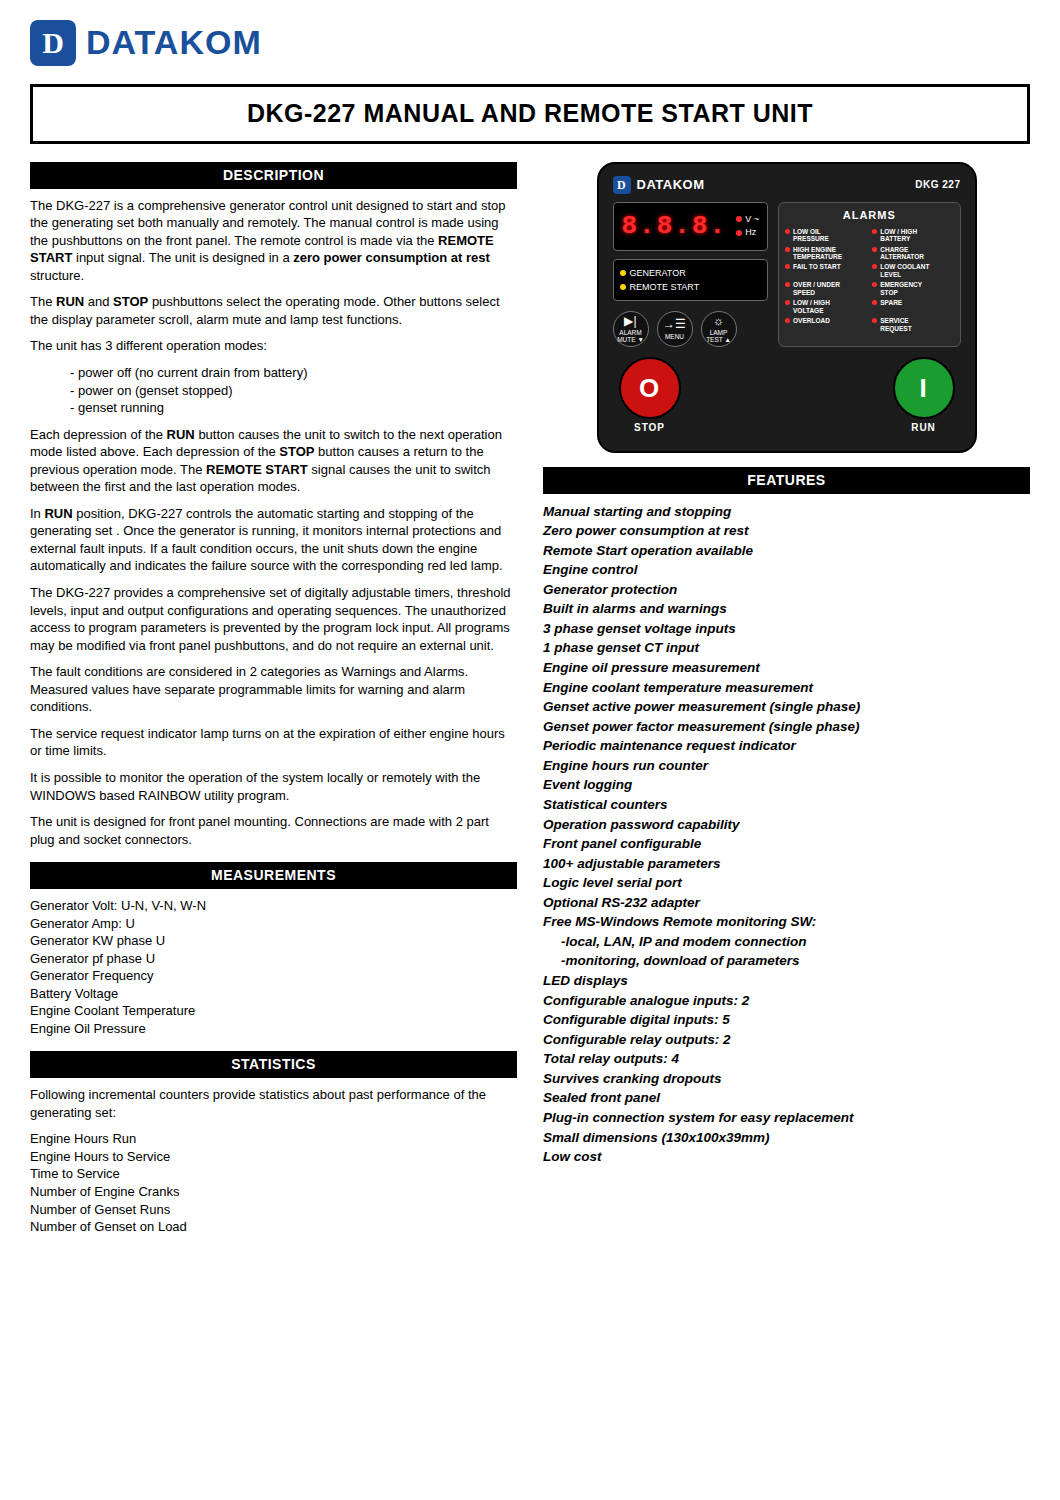D
DATAKOM
DKG-227 MANUAL AND REMOTE START UNIT
DESCRIPTION
The DKG-227 is a comprehensive generator control unit designed to start and stop the generating set both manually and remotely. The manual control is made using the pushbuttons on the front panel. The remote control is made via the REMOTE START input signal. The unit is designed in a zero power consumption at rest structure.
The RUN and STOP pushbuttons select the operating mode. Other buttons select the display parameter scroll, alarm mute and lamp test functions.
The unit has 3 different operation modes:
power off (no current drain from battery)
power on (genset stopped)
genset running
Each depression of the RUN button causes the unit to switch to the next operation mode listed above. Each depression of the STOP button causes a return to the previous operation mode. The REMOTE START signal causes the unit to switch between the first and the last operation modes.
In RUN position, DKG-227 controls the automatic starting and stopping of the generating set . Once the generator is running, it monitors internal protections and external fault inputs. If a fault condition occurs, the unit shuts down the engine automatically and indicates the failure source with the corresponding red led lamp.
The DKG-227 provides a comprehensive set of digitally adjustable timers, threshold levels, input and output configurations and operating sequences. The unauthorized access to program parameters is prevented by the program lock input. All programs may be modified via front panel pushbuttons, and do not require an external unit.
The fault conditions are considered in 2 categories as Warnings and Alarms. Measured values have separate programmable limits for warning and alarm conditions.
The service request indicator lamp turns on at the expiration of either engine hours or time limits.
It is possible to monitor the operation of the system locally or remotely with the WINDOWS based RAINBOW utility program.
The unit is designed for front panel mounting. Connections are made with 2 part plug and socket connectors.
MEASUREMENTS
Generator Volt: U-N, V-N, W-N
Generator Amp: U
Generator KW phase U
Generator pf phase U
Generator Frequency
Battery Voltage
Engine Coolant Temperature
Engine Oil Pressure
STATISTICS
Following incremental counters provide statistics about past performance of the generating set:
Engine Hours Run
Engine Hours to Service
Time to Service
Number of Engine Cranks
Number of Genset Runs
Number of Genset on Load
D DATAKOM
DKG 227
8.8.8.
V ~ Hz
GENERATOR
REMOTE START
▶| ALARM
MUTE ▼
→☰ MENU
☼ LAMP
TEST ▲
ALARMS
LOW OIL
PRESSURE
LOW / HIGH
BATTERY
HIGH ENGINE
TEMPERATURE
CHARGE
ALTERNATOR
FAIL TO START
LOW COOLANT
LEVEL
OVER / UNDER
SPEED
EMERGENCY
STOP
LOW / HIGH
VOLTAGE
SPARE
OVERLOAD
SERVICE
REQUEST
O
STOP
I
RUN
FEATURES
Manual starting and stopping
Zero power consumption at rest
Remote Start operation available
Engine control
Generator protection
Built in alarms and warnings
3 phase genset voltage inputs
1 phase genset CT input
Engine oil pressure measurement
Engine coolant temperature measurement
Genset active power measurement (single phase)
Genset power factor measurement (single phase)
Periodic maintenance request indicator
Engine hours run counter
Event logging
Statistical counters
Operation password capability
Front panel configurable
100+ adjustable parameters
Logic level serial port
Optional RS-232 adapter
Free MS-Windows Remote monitoring SW:
-local, LAN, IP and modem connection
-monitoring, download of parameters
LED displays
Configurable analogue inputs: 2
Configurable digital inputs: 5
Configurable relay outputs: 2
Total relay outputs: 4
Survives cranking dropouts
Sealed front panel
Plug-in connection system for easy replacement
Small dimensions (130x100x39mm)
Low cost